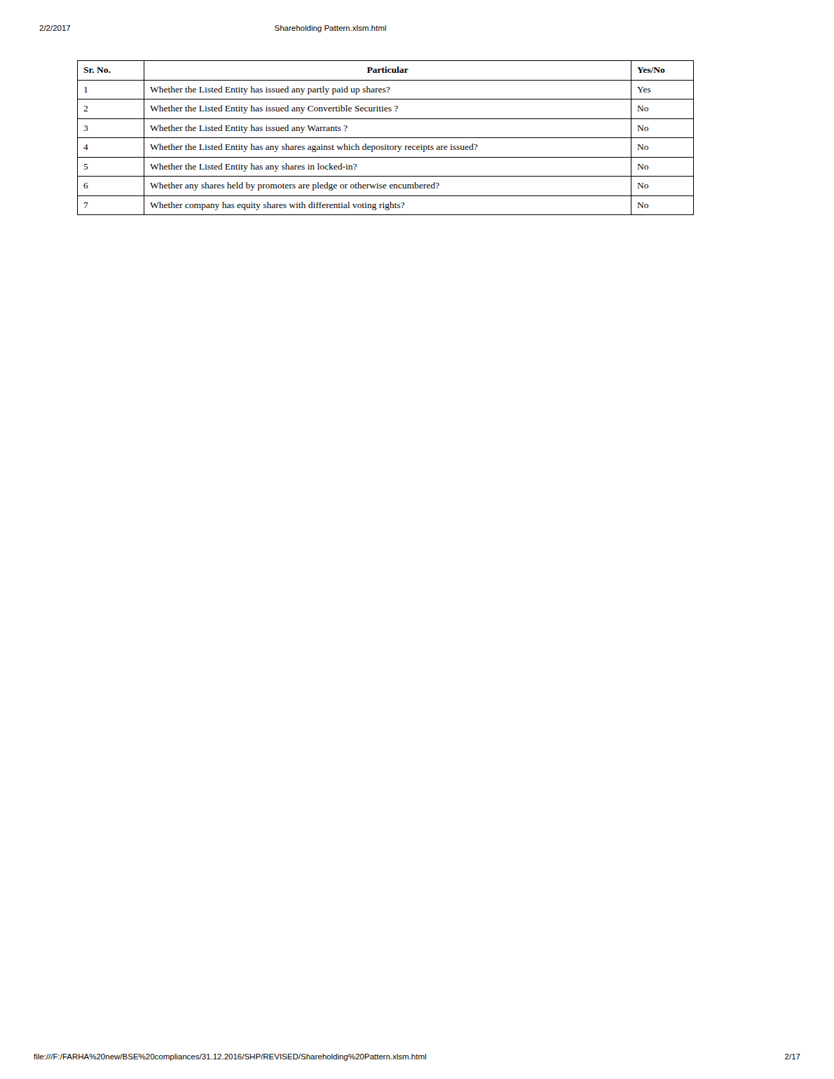2/2/2017
Shareholding Pattern.xlsm.html
| Sr. No. | Particular | Yes/No |
| --- | --- | --- |
| 1 | Whether the Listed Entity has issued any partly paid up shares? | Yes |
| 2 | Whether the Listed Entity has issued any Convertible Securities ? | No |
| 3 | Whether the Listed Entity has issued any Warrants ? | No |
| 4 | Whether the Listed Entity has any shares against which depository receipts are issued? | No |
| 5 | Whether the Listed Entity has any shares in locked-in? | No |
| 6 | Whether any shares held by promoters are pledge or otherwise encumbered? | No |
| 7 | Whether company has equity shares with differential voting rights? | No |
file:///F:/FARHA%20new/BSE%20compliances/31.12.2016/SHP/REVISED/Shareholding%20Pattern.xlsm.html
2/17